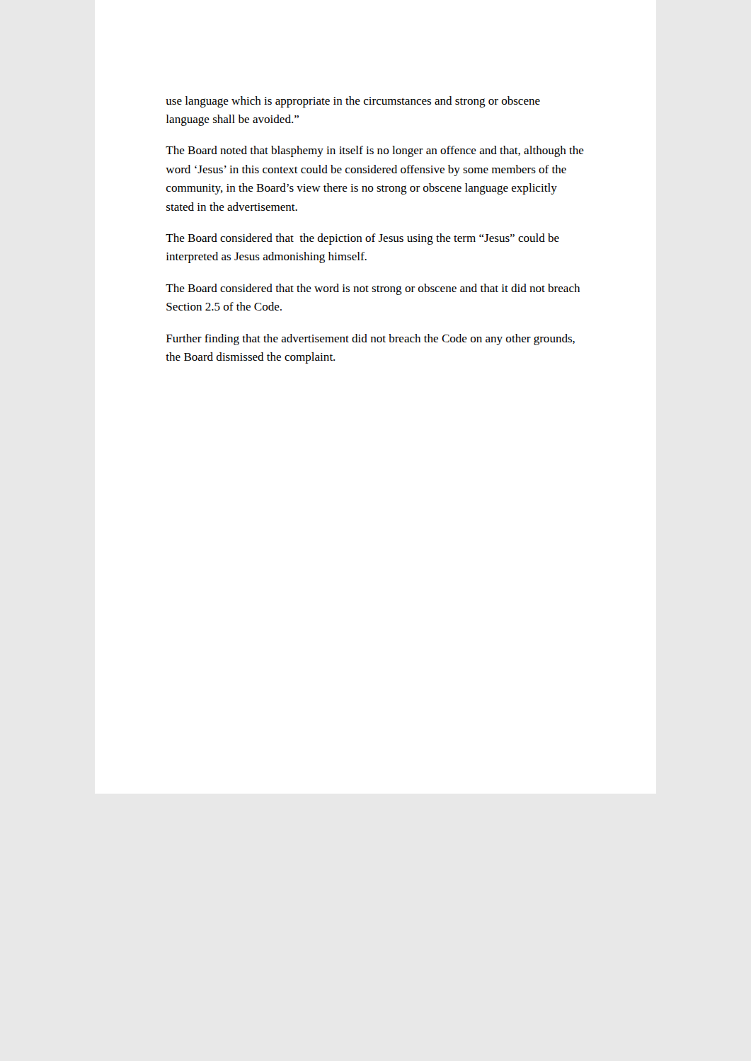use language which is appropriate in the circumstances and strong or obscene language shall be avoided.”
The Board noted that blasphemy in itself is no longer an offence and that, although the word ‘Jesus’ in this context could be considered offensive by some members of the community, in the Board’s view there is no strong or obscene language explicitly stated in the advertisement.
The Board considered that the depiction of Jesus using the term “Jesus” could be interpreted as Jesus admonishing himself.
The Board considered that the word is not strong or obscene and that it did not breach Section 2.5 of the Code.
Further finding that the advertisement did not breach the Code on any other grounds, the Board dismissed the complaint.